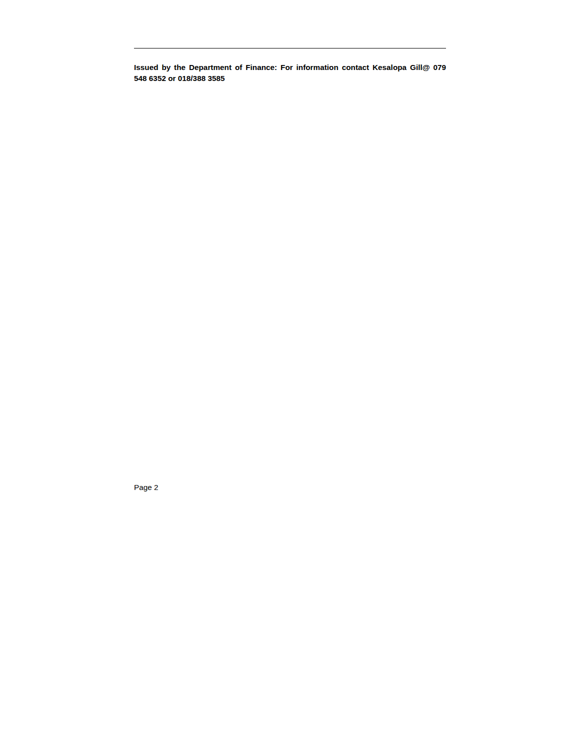Issued by the Department of Finance: For information contact Kesalopa Gill@ 079 548 6352 or 018/388 3585
Page 2